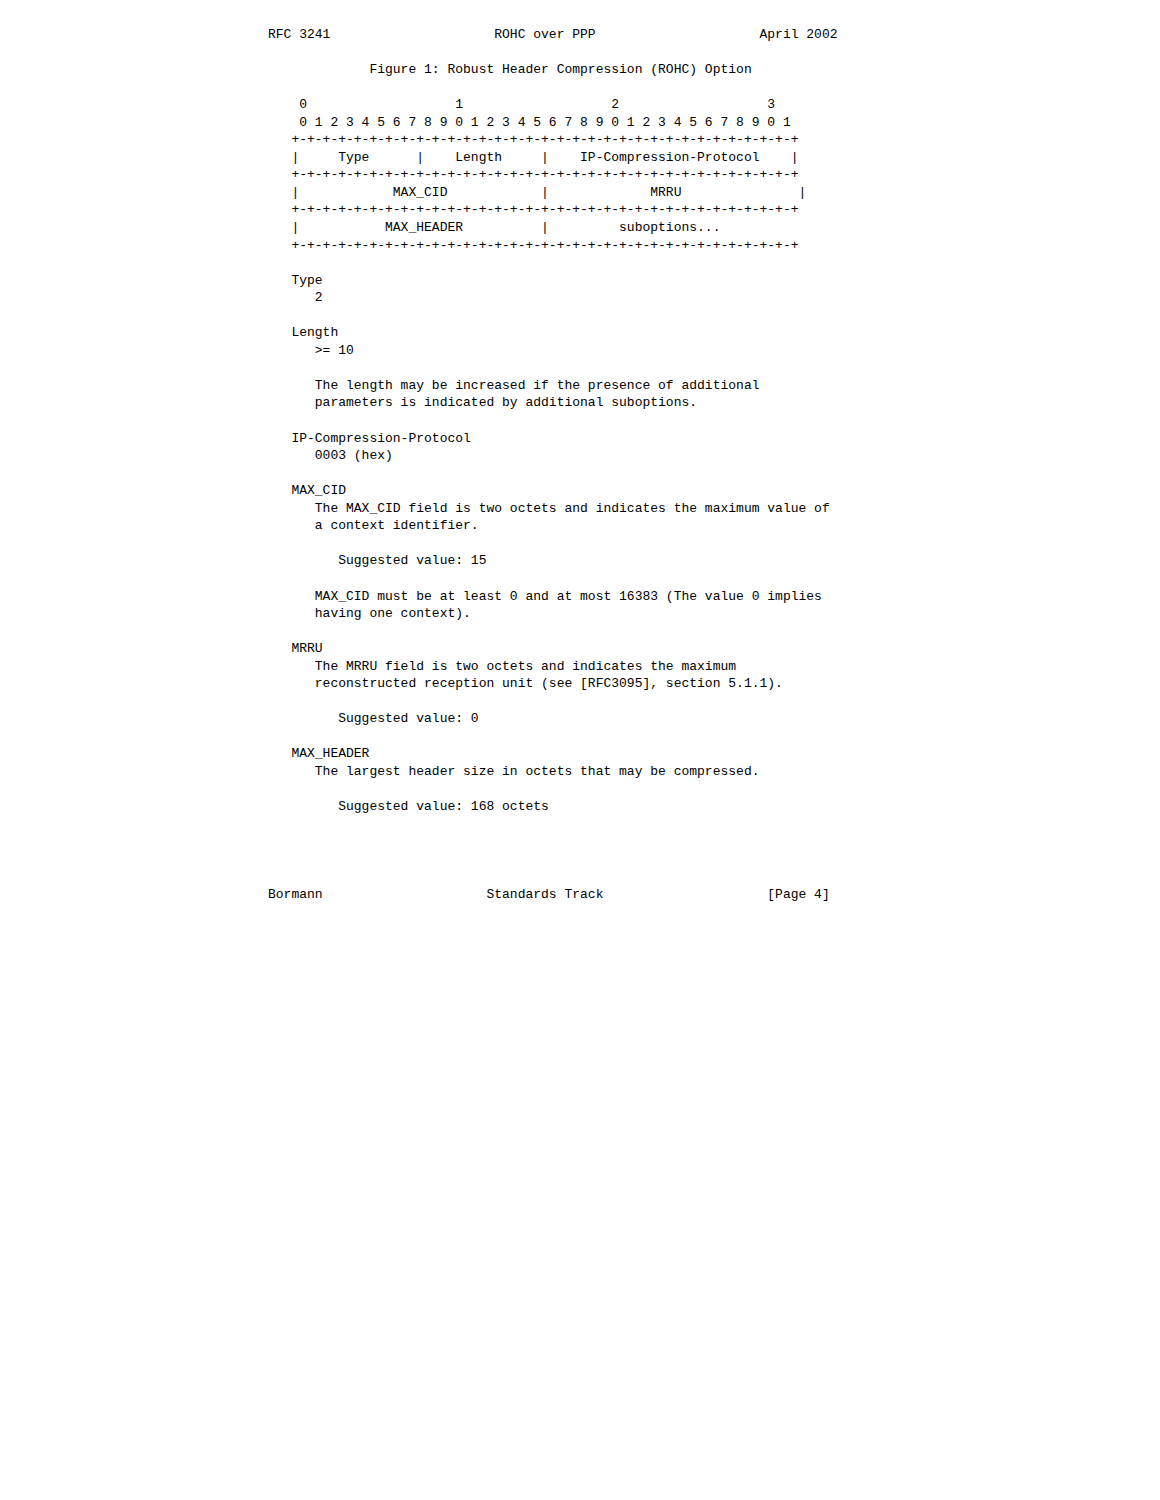RFC 3241                     ROHC over PPP                     April 2002
             Figure 1: Robust Header Compression (ROHC) Option

    0                   1                   2                   3
    0 1 2 3 4 5 6 7 8 9 0 1 2 3 4 5 6 7 8 9 0 1 2 3 4 5 6 7 8 9 0 1
   +-+-+-+-+-+-+-+-+-+-+-+-+-+-+-+-+-+-+-+-+-+-+-+-+-+-+-+-+-+-+-+-+
   |     Type      |    Length     |    IP-Compression-Protocol    |
   +-+-+-+-+-+-+-+-+-+-+-+-+-+-+-+-+-+-+-+-+-+-+-+-+-+-+-+-+-+-+-+-+
   |            MAX_CID            |             MRRU               |
   +-+-+-+-+-+-+-+-+-+-+-+-+-+-+-+-+-+-+-+-+-+-+-+-+-+-+-+-+-+-+-+-+
   |           MAX_HEADER          |         suboptions...
   +-+-+-+-+-+-+-+-+-+-+-+-+-+-+-+-+-+-+-+-+-+-+-+-+-+-+-+-+-+-+-+-+

   Type
      2

   Length
      >= 10

      The length may be increased if the presence of additional
      parameters is indicated by additional suboptions.

   IP-Compression-Protocol
      0003 (hex)

   MAX_CID
      The MAX_CID field is two octets and indicates the maximum value of
      a context identifier.

         Suggested value: 15

      MAX_CID must be at least 0 and at most 16383 (The value 0 implies
      having one context).

   MRRU
      The MRRU field is two octets and indicates the maximum
      reconstructed reception unit (see [RFC3095], section 5.1.1).

         Suggested value: 0

   MAX_HEADER
      The largest header size in octets that may be compressed.

         Suggested value: 168 octets
Bormann                     Standards Track                     [Page 4]